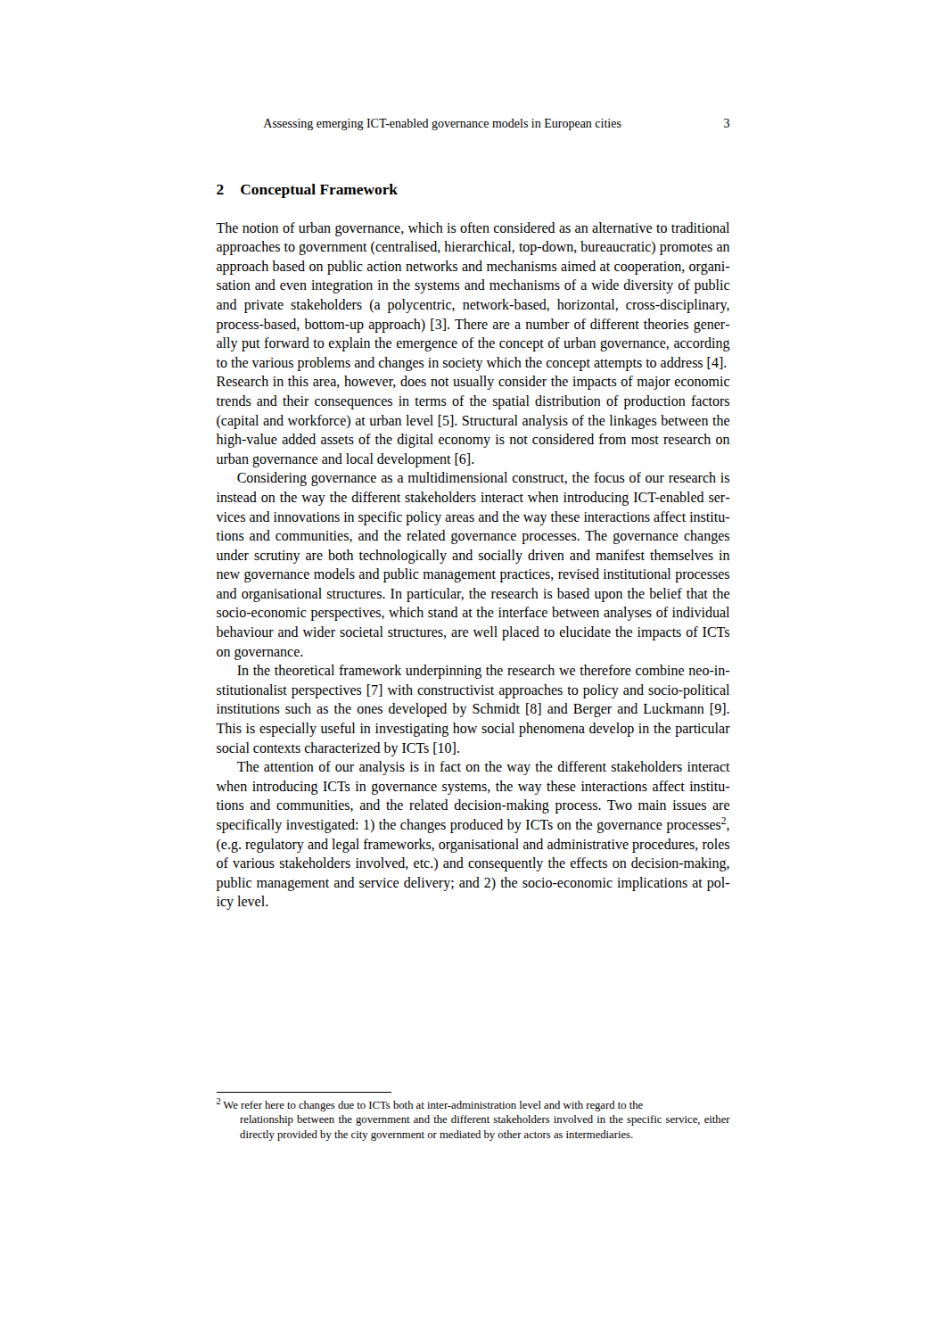Assessing emerging ICT-enabled governance models in European cities 3
2 Conceptual Framework
The notion of urban governance, which is often considered as an alternative to traditional approaches to government (centralised, hierarchical, top-down, bureaucratic) promotes an approach based on public action networks and mechanisms aimed at cooperation, organisation and even integration in the systems and mechanisms of a wide diversity of public and private stakeholders (a polycentric, network-based, horizontal, cross-disciplinary, process-based, bottom-up approach) [3]. There are a number of different theories generally put forward to explain the emergence of the concept of urban governance, according to the various problems and changes in society which the concept attempts to address [4].
Research in this area, however, does not usually consider the impacts of major economic trends and their consequences in terms of the spatial distribution of production factors (capital and workforce) at urban level [5]. Structural analysis of the linkages between the high-value added assets of the digital economy is not considered from most research on urban governance and local development [6].
Considering governance as a multidimensional construct, the focus of our research is instead on the way the different stakeholders interact when introducing ICT-enabled services and innovations in specific policy areas and the way these interactions affect institutions and communities, and the related governance processes. The governance changes under scrutiny are both technologically and socially driven and manifest themselves in new governance models and public management practices, revised institutional processes and organisational structures. In particular, the research is based upon the belief that the socio-economic perspectives, which stand at the interface between analyses of individual behaviour and wider societal structures, are well placed to elucidate the impacts of ICTs on governance.
In the theoretical framework underpinning the research we therefore combine neo-institutionalist perspectives [7] with constructivist approaches to policy and socio-political institutions such as the ones developed by Schmidt [8] and Berger and Luckmann [9]. This is especially useful in investigating how social phenomena develop in the particular social contexts characterized by ICTs [10].
The attention of our analysis is in fact on the way the different stakeholders interact when introducing ICTs in governance systems, the way these interactions affect institutions and communities, and the related decision-making process. Two main issues are specifically investigated: 1) the changes produced by ICTs on the governance processes2, (e.g. regulatory and legal frameworks, organisational and administrative procedures, roles of various stakeholders involved, etc.) and consequently the effects on decision-making, public management and service delivery; and 2) the socio-economic implications at policy level.
2 We refer here to changes due to ICTs both at inter-administration level and with regard to the relationship between the government and the different stakeholders involved in the specific service, either directly provided by the city government or mediated by other actors as intermediaries.